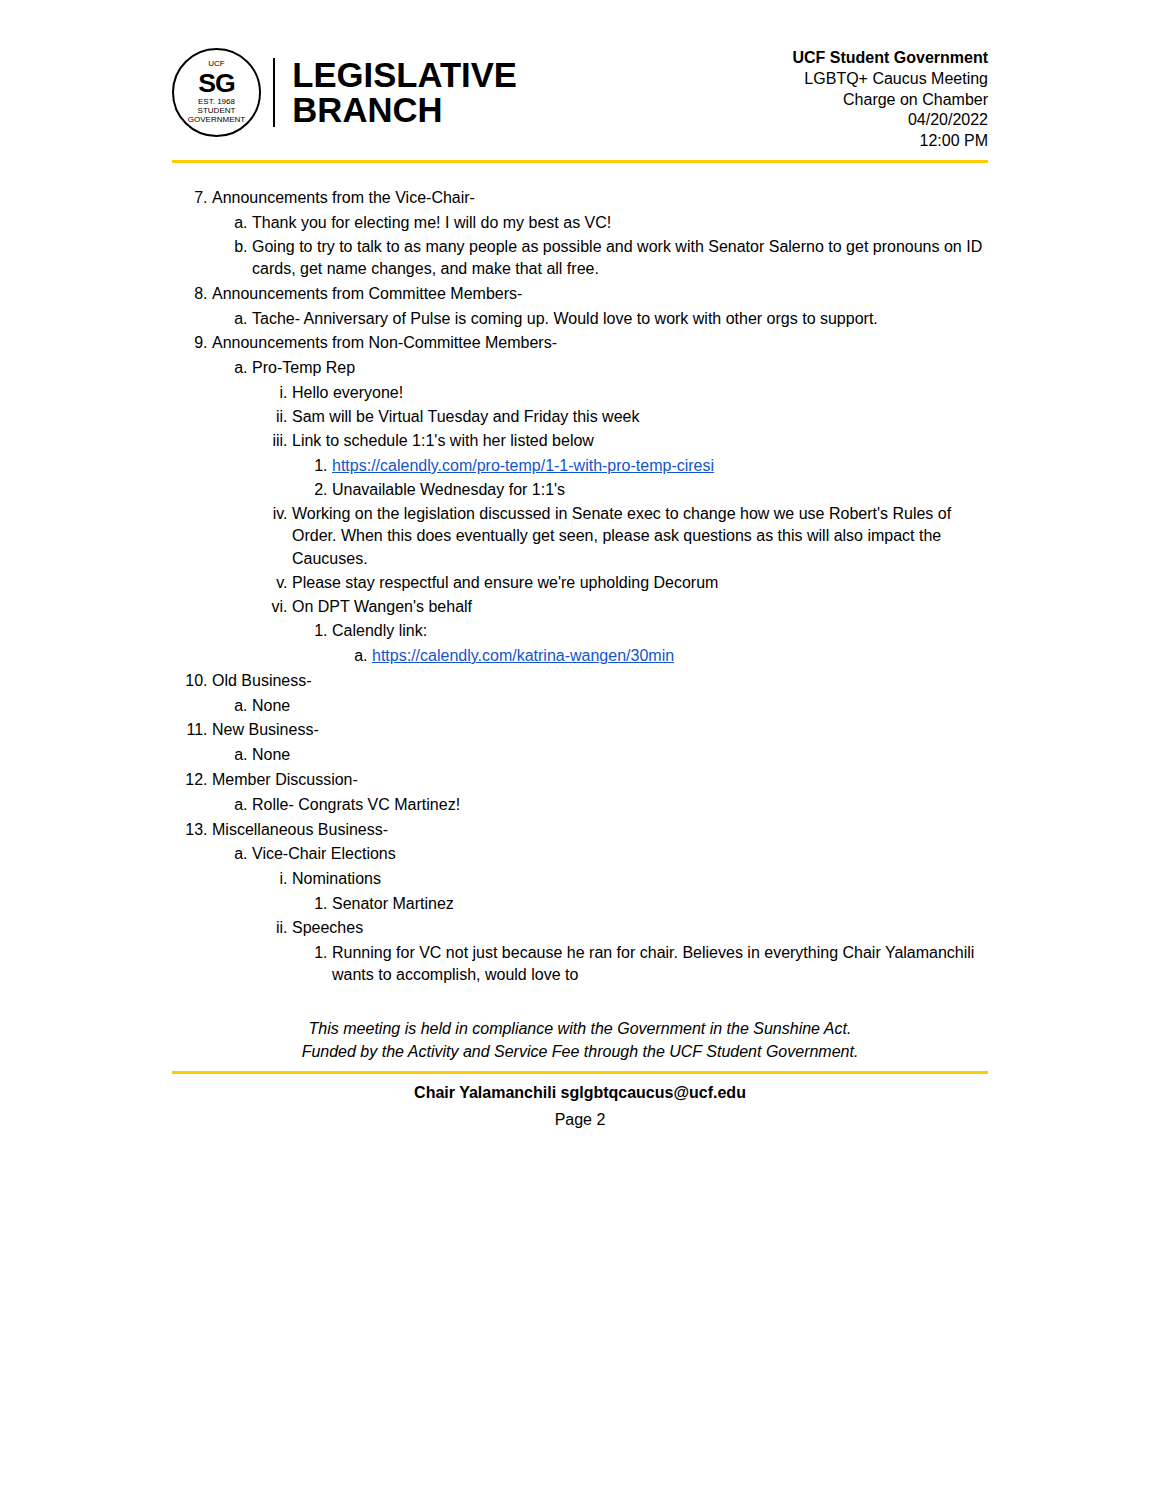UCF
SG
EST. 1968
STUDENT GOVERNMENT
LEGISLATIVE
BRANCH
UCF Student Government
LGBTQ+ Caucus Meeting
Charge on Chamber
04/20/2022
12:00 PM
Announcements from the Vice-Chair-
Thank you for electing me! I will do my best as VC!
Going to try to talk to as many people as possible and work with Senator Salerno to get pronouns on ID cards, get name changes, and make that all free.
Announcements from Committee Members-
Tache- Anniversary of Pulse is coming up. Would love to work with other orgs to support.
Announcements from Non-Committee Members-
Pro-Temp Rep
Hello everyone!
Sam will be Virtual Tuesday and Friday this week
Link to schedule 1:1's with her listed below
https://calendly.com/pro-temp/1-1-with-pro-temp-ciresi
Unavailable Wednesday for 1:1's
Working on the legislation discussed in Senate exec to change how we use Robert's Rules of Order. When this does eventually get seen, please ask questions as this will also impact the Caucuses.
Please stay respectful and ensure we're upholding Decorum
On DPT Wangen's behalf
Calendly link:
https://calendly.com/katrina-wangen/30min
Old Business-
None
New Business-
None
Member Discussion-
Rolle- Congrats VC Martinez!
Miscellaneous Business-
Vice-Chair Elections
Nominations
Senator Martinez
Speeches
Running for VC not just because he ran for chair. Believes in everything Chair Yalamanchili wants to accomplish, would love to
This meeting is held in compliance with the Government in the Sunshine Act.
Funded by the Activity and Service Fee through the UCF Student Government.
Chair Yalamanchili sglgbtqcaucus@ucf.edu
Page 2